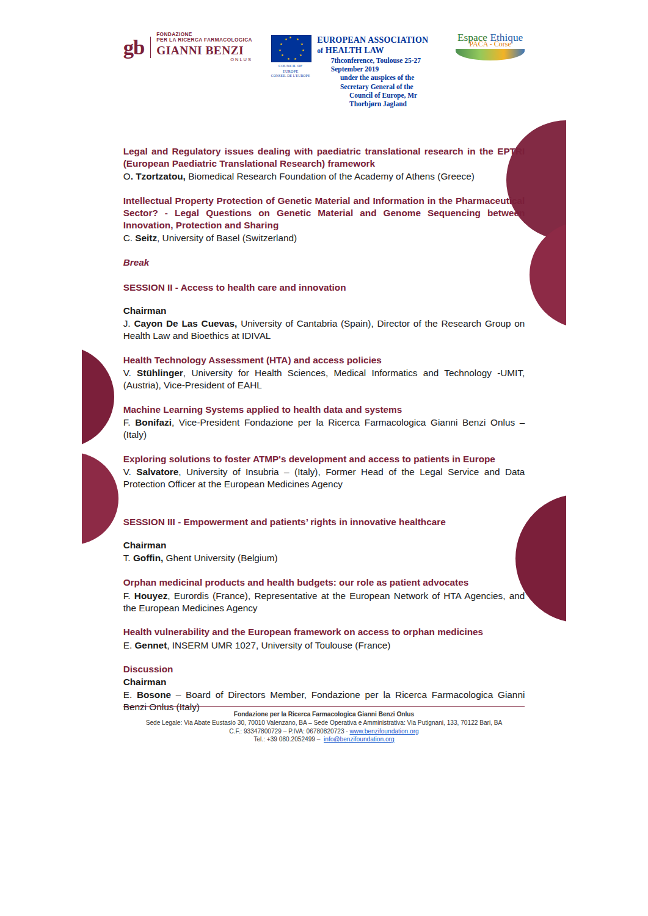gb
Fondazione
per la ricerca farmacologica
GIANNI BENZI
ONLUS
★ ★ ★ ★ ★ ★ ★ ★ ★ ★ ★
Council of Europe
Conseil de l'Europe
EUROPEAN ASSOCIATION of HEALTH LAW
7thconference, Toulouse 25-27 September 2019
under the auspices of the Secretary General of the
Council of Europe, Mr Thorbjørn Jagland
Espace Ethique
PACA - Corse
Legal and Regulatory issues dealing with paediatric translational research in the EPTRI (European Paediatric Translational Research) framework
O. Tzortzatou, Biomedical Research Foundation of the Academy of Athens (Greece)
Intellectual Property Protection of Genetic Material and Information in the Pharmaceutical Sector? - Legal Questions on Genetic Material and Genome Sequencing between Innovation, Protection and Sharing
C. Seitz, University of Basel (Switzerland)
Break
SESSION II - Access to health care and innovation
Chairman
J. Cayon De Las Cuevas, University of Cantabria (Spain), Director of the Research Group on Health Law and Bioethics at IDIVAL
Health Technology Assessment (HTA) and access policies
V. Stühlinger, University for Health Sciences, Medical Informatics and Technology -UMIT, (Austria), Vice-President of EAHL
Machine Learning Systems applied to health data and systems
F. Bonifazi, Vice-President Fondazione per la Ricerca Farmacologica Gianni Benzi Onlus – (Italy)
Exploring solutions to foster ATMP's development and access to patients in Europe
V. Salvatore, University of Insubria – (Italy), Former Head of the Legal Service and Data Protection Officer at the European Medicines Agency
SESSION III - Empowerment and patients’ rights in innovative healthcare
Chairman
T. Goffin, Ghent University (Belgium)
Orphan medicinal products and health budgets: our role as patient advocates
F. Houyez, Eurordis (France), Representative at the European Network of HTA Agencies, and the European Medicines Agency
Health vulnerability and the European framework on access to orphan medicines
E. Gennet, INSERM UMR 1027, University of Toulouse (France)
Discussion
Chairman
E. Bosone – Board of Directors Member, Fondazione per la Ricerca Farmacologica Gianni Benzi Onlus (Italy)
Fondazione per la Ricerca Farmacologica Gianni Benzi Onlus
Sede Legale: Via Abate Eustasio 30, 70010 Valenzano, BA – Sede Operativa e Amministrativa: Via Putignani, 133, 70122 Bari, BA
C.F.: 93347800729 – P.IVA: 06780820723 - www.benzifoundation.org
Tel.: +39 080.2052499 – info@benzifoundation.org